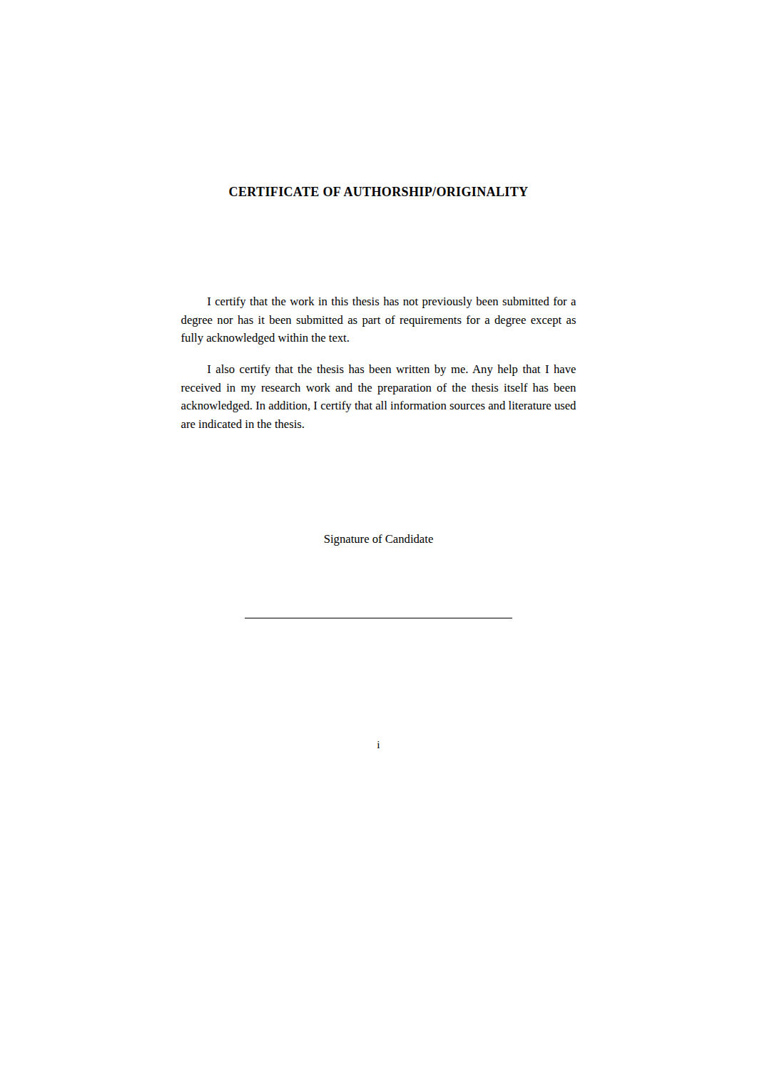CERTIFICATE OF AUTHORSHIP/ORIGINALITY
I certify that the work in this thesis has not previously been submitted for a degree nor has it been submitted as part of requirements for a degree except as fully acknowledged within the text.
I also certify that the thesis has been written by me. Any help that I have received in my research work and the preparation of the thesis itself has been acknowledged. In addition, I certify that all information sources and literature used are indicated in the thesis.
Signature of Candidate
i